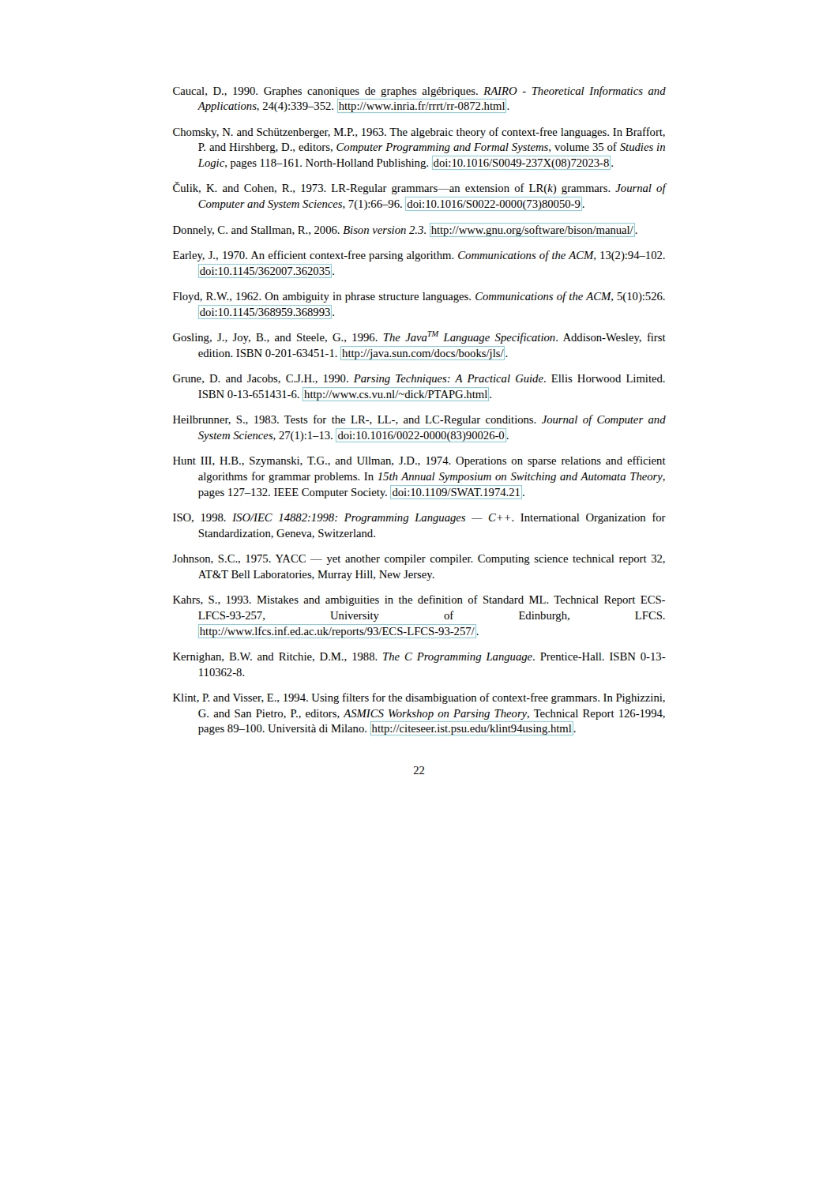Caucal, D., 1990. Graphes canoniques de graphes algébriques. RAIRO - Theoretical Informatics and Applications, 24(4):339–352. http://www.inria.fr/rrrt/rr-0872.html.
Chomsky, N. and Schützenberger, M.P., 1963. The algebraic theory of context-free languages. In Braffort, P. and Hirshberg, D., editors, Computer Programming and Formal Systems, volume 35 of Studies in Logic, pages 118–161. North-Holland Publishing. doi:10.1016/S0049-237X(08)72023-8.
Čulik, K. and Cohen, R., 1973. LR-Regular grammars—an extension of LR(k) grammars. Journal of Computer and System Sciences, 7(1):66–96. doi:10.1016/S0022-0000(73)80050-9.
Donnely, C. and Stallman, R., 2006. Bison version 2.3. http://www.gnu.org/software/bison/manual/.
Earley, J., 1970. An efficient context-free parsing algorithm. Communications of the ACM, 13(2):94–102. doi:10.1145/362007.362035.
Floyd, R.W., 1962. On ambiguity in phrase structure languages. Communications of the ACM, 5(10):526. doi:10.1145/368959.368993.
Gosling, J., Joy, B., and Steele, G., 1996. The JavaTM Language Specification. Addison-Wesley, first edition. ISBN 0-201-63451-1. http://java.sun.com/docs/books/jls/.
Grune, D. and Jacobs, C.J.H., 1990. Parsing Techniques: A Practical Guide. Ellis Horwood Limited. ISBN 0-13-651431-6. http://www.cs.vu.nl/~dick/PTAPG.html.
Heilbrunner, S., 1983. Tests for the LR-, LL-, and LC-Regular conditions. Journal of Computer and System Sciences, 27(1):1–13. doi:10.1016/0022-0000(83)90026-0.
Hunt III, H.B., Szymanski, T.G., and Ullman, J.D., 1974. Operations on sparse relations and efficient algorithms for grammar problems. In 15th Annual Symposium on Switching and Automata Theory, pages 127–132. IEEE Computer Society. doi:10.1109/SWAT.1974.21.
ISO, 1998. ISO/IEC 14882:1998: Programming Languages — C++. International Organization for Standardization, Geneva, Switzerland.
Johnson, S.C., 1975. YACC — yet another compiler compiler. Computing science technical report 32, AT&T Bell Laboratories, Murray Hill, New Jersey.
Kahrs, S., 1993. Mistakes and ambiguities in the definition of Standard ML. Technical Report ECS-LFCS-93-257, University of Edinburgh, LFCS. http://www.lfcs.inf.ed.ac.uk/reports/93/ECS-LFCS-93-257/.
Kernighan, B.W. and Ritchie, D.M., 1988. The C Programming Language. Prentice-Hall. ISBN 0-13-110362-8.
Klint, P. and Visser, E., 1994. Using filters for the disambiguation of context-free grammars. In Pighizzini, G. and San Pietro, P., editors, ASMICS Workshop on Parsing Theory, Technical Report 126-1994, pages 89–100. Università di Milano. http://citeseer.ist.psu.edu/klint94using.html.
22